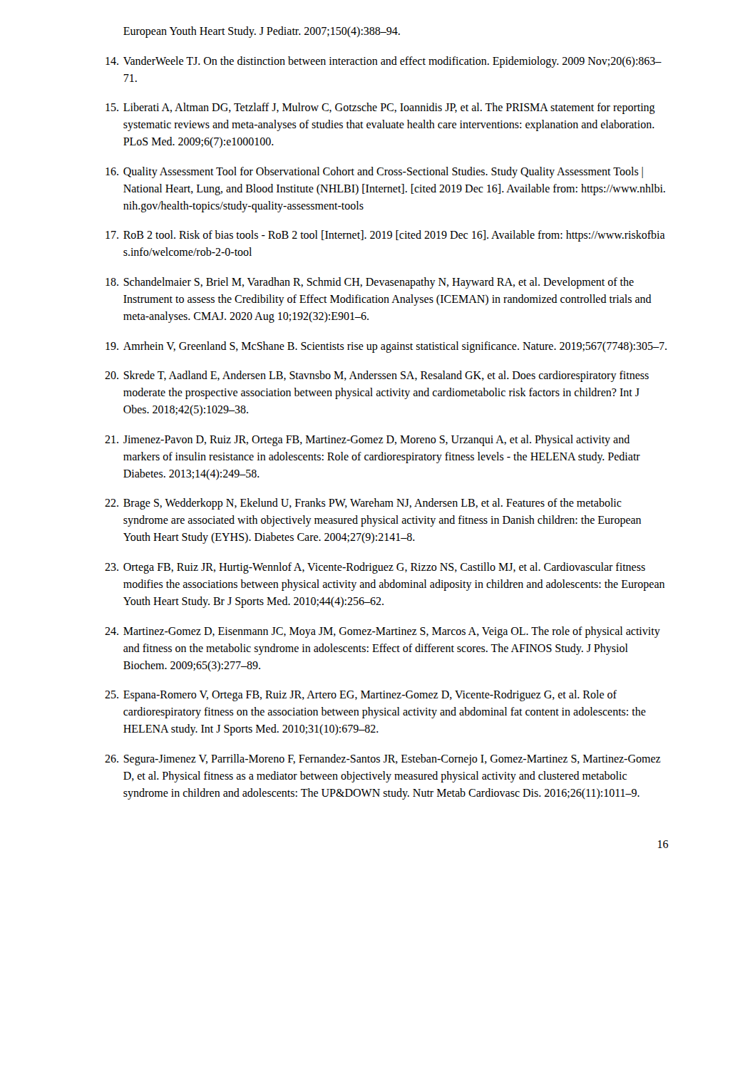European Youth Heart Study. J Pediatr. 2007;150(4):388–94.
VanderWeele TJ. On the distinction between interaction and effect modification. Epidemiology. 2009 Nov;20(6):863–71.
Liberati A, Altman DG, Tetzlaff J, Mulrow C, Gotzsche PC, Ioannidis JP, et al. The PRISMA statement for reporting systematic reviews and meta-analyses of studies that evaluate health care interventions: explanation and elaboration. PLoS Med. 2009;6(7):e1000100.
Quality Assessment Tool for Observational Cohort and Cross-Sectional Studies. Study Quality Assessment Tools | National Heart, Lung, and Blood Institute (NHLBI) [Internet]. [cited 2019 Dec 16]. Available from: https://www.nhlbi.nih.gov/health-topics/study-quality-assessment-tools
RoB 2 tool. Risk of bias tools - RoB 2 tool [Internet]. 2019 [cited 2019 Dec 16]. Available from: https://www.riskofbias.info/welcome/rob-2-0-tool
Schandelmaier S, Briel M, Varadhan R, Schmid CH, Devasenapathy N, Hayward RA, et al. Development of the Instrument to assess the Credibility of Effect Modification Analyses (ICEMAN) in randomized controlled trials and meta-analyses. CMAJ. 2020 Aug 10;192(32):E901–6.
Amrhein V, Greenland S, McShane B. Scientists rise up against statistical significance. Nature. 2019;567(7748):305–7.
Skrede T, Aadland E, Andersen LB, Stavnsbo M, Anderssen SA, Resaland GK, et al. Does cardiorespiratory fitness moderate the prospective association between physical activity and cardiometabolic risk factors in children? Int J Obes. 2018;42(5):1029–38.
Jimenez-Pavon D, Ruiz JR, Ortega FB, Martinez-Gomez D, Moreno S, Urzanqui A, et al. Physical activity and markers of insulin resistance in adolescents: Role of cardiorespiratory fitness levels - the HELENA study. Pediatr Diabetes. 2013;14(4):249–58.
Brage S, Wedderkopp N, Ekelund U, Franks PW, Wareham NJ, Andersen LB, et al. Features of the metabolic syndrome are associated with objectively measured physical activity and fitness in Danish children: the European Youth Heart Study (EYHS). Diabetes Care. 2004;27(9):2141–8.
Ortega FB, Ruiz JR, Hurtig-Wennlof A, Vicente-Rodriguez G, Rizzo NS, Castillo MJ, et al. Cardiovascular fitness modifies the associations between physical activity and abdominal adiposity in children and adolescents: the European Youth Heart Study. Br J Sports Med. 2010;44(4):256–62.
Martinez-Gomez D, Eisenmann JC, Moya JM, Gomez-Martinez S, Marcos A, Veiga OL. The role of physical activity and fitness on the metabolic syndrome in adolescents: Effect of different scores. The AFINOS Study. J Physiol Biochem. 2009;65(3):277–89.
Espana-Romero V, Ortega FB, Ruiz JR, Artero EG, Martinez-Gomez D, Vicente-Rodriguez G, et al. Role of cardiorespiratory fitness on the association between physical activity and abdominal fat content in adolescents: the HELENA study. Int J Sports Med. 2010;31(10):679–82.
Segura-Jimenez V, Parrilla-Moreno F, Fernandez-Santos JR, Esteban-Cornejo I, Gomez-Martinez S, Martinez-Gomez D, et al. Physical fitness as a mediator between objectively measured physical activity and clustered metabolic syndrome in children and adolescents: The UP&DOWN study. Nutr Metab Cardiovasc Dis. 2016;26(11):1011–9.
16